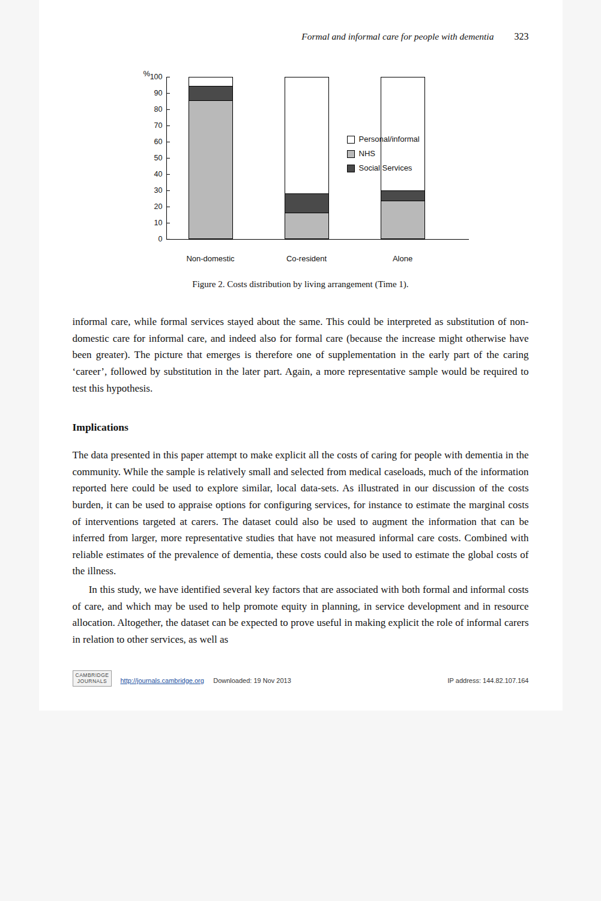Formal and informal care for people with dementia 323
%
100
90
80
70
60
50
40
30
20
10
0
Personal/informal
NHS
Social Services
Non-domestic
Co-resident
Alone
Figure 2. Costs distribution by living arrangement (Time 1).
informal care, while formal services stayed about the same. This could be interpreted as substitution of non-domestic care for informal care, and indeed also for formal care (because the increase might otherwise have been greater). The picture that emerges is therefore one of supplementation in the early part of the caring ‘career’, followed by substitution in the later part. Again, a more representative sample would be required to test this hypothesis.
Implications
The data presented in this paper attempt to make explicit all the costs of caring for people with dementia in the community. While the sample is relatively small and selected from medical caseloads, much of the information reported here could be used to explore similar, local data-sets. As illustrated in our discussion of the costs burden, it can be used to appraise options for configuring services, for instance to estimate the marginal costs of interventions targeted at carers. The dataset could also be used to augment the information that can be inferred from larger, more representative studies that have not measured informal care costs. Combined with reliable estimates of the prevalence of dementia, these costs could also be used to estimate the global costs of the illness.
In this study, we have identified several key factors that are associated with both formal and informal costs of care, and which may be used to help promote equity in planning, in service development and in resource allocation. Altogether, the dataset can be expected to prove useful in making explicit the role of informal carers in relation to other services, as well as
CAMBRIDGE JOURNALS
http://journals.cambridge.org Downloaded: 19 Nov 2013
IP address: 144.82.107.164